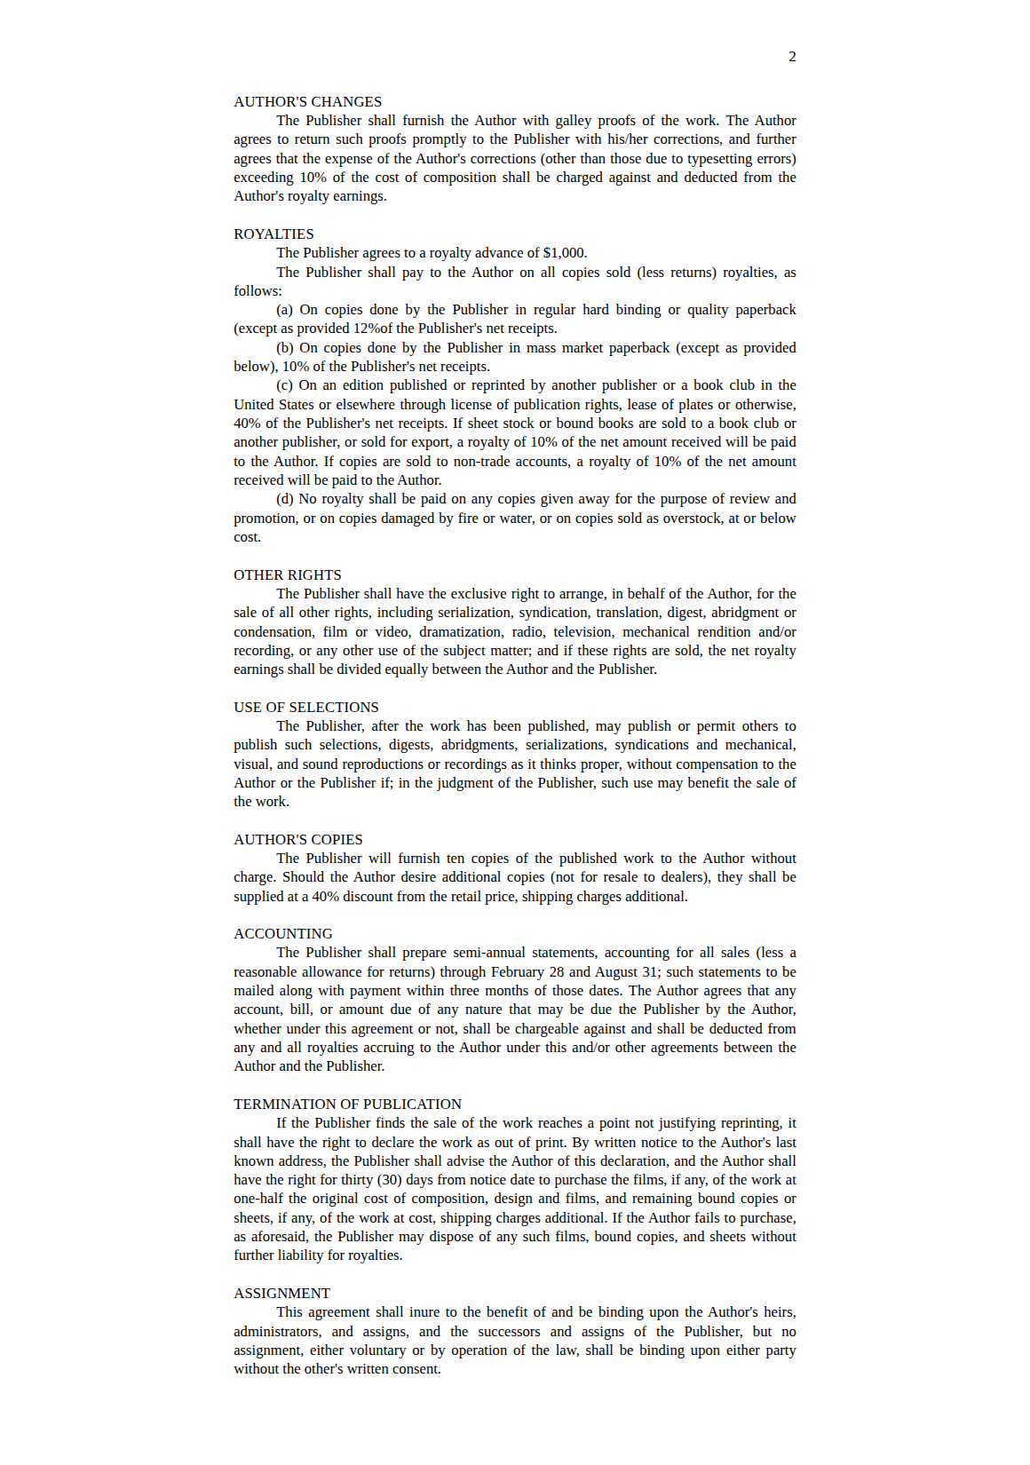2
AUTHOR'S CHANGES
The Publisher shall furnish the Author with galley proofs of the work. The Author agrees to return such proofs promptly to the Publisher with his/her corrections, and further agrees that the expense of the Author's corrections (other than those due to typesetting errors) exceeding 10% of the cost of composition shall be charged against and deducted from the Author's royalty earnings.
ROYALTIES
The Publisher agrees to a royalty advance of $1,000.
The Publisher shall pay to the Author on all copies sold (less returns) royalties, as follows:
(a) On copies done by the Publisher in regular hard binding or quality paperback (except as provided 12%of the Publisher's net receipts.
(b) On copies done by the Publisher in mass market paperback (except as provided below), 10% of the Publisher's net receipts.
(c) On an edition published or reprinted by another publisher or a book club in the United States or elsewhere through license of publication rights, lease of plates or otherwise, 40% of the Publisher's net receipts. If sheet stock or bound books are sold to a book club or another publisher, or sold for export, a royalty of 10% of the net amount received will be paid to the Author. If copies are sold to non-trade accounts, a royalty of 10% of the net amount received will be paid to the Author.
(d) No royalty shall be paid on any copies given away for the purpose of review and promotion, or on copies damaged by fire or water, or on copies sold as overstock, at or below cost.
OTHER RIGHTS
The Publisher shall have the exclusive right to arrange, in behalf of the Author, for the sale of all other rights, including serialization, syndication, translation, digest, abridgment or condensation, film or video, dramatization, radio, television, mechanical rendition and/or recording, or any other use of the subject matter; and if these rights are sold, the net royalty earnings shall be divided equally between the Author and the Publisher.
USE OF SELECTIONS
The Publisher, after the work has been published, may publish or permit others to publish such selections, digests, abridgments, serializations, syndications and mechanical, visual, and sound reproductions or recordings as it thinks proper, without compensation to the Author or the Publisher if; in the judgment of the Publisher, such use may benefit the sale of the work.
AUTHOR'S COPIES
The Publisher will furnish ten copies of the published work to the Author without charge. Should the Author desire additional copies (not for resale to dealers), they shall be supplied at a 40% discount from the retail price, shipping charges additional.
ACCOUNTING
The Publisher shall prepare semi-annual statements, accounting for all sales (less a reasonable allowance for returns) through February 28 and August 31; such statements to be mailed along with payment within three months of those dates. The Author agrees that any account, bill, or amount due of any nature that may be due the Publisher by the Author, whether under this agreement or not, shall be chargeable against and shall be deducted from any and all royalties accruing to the Author under this and/or other agreements between the Author and the Publisher.
TERMINATION OF PUBLICATION
If the Publisher finds the sale of the work reaches a point not justifying reprinting, it shall have the right to declare the work as out of print. By written notice to the Author's last known address, the Publisher shall advise the Author of this declaration, and the Author shall have the right for thirty (30) days from notice date to purchase the films, if any, of the work at one-half the original cost of composition, design and films, and remaining bound copies or sheets, if any, of the work at cost, shipping charges additional. If the Author fails to purchase, as aforesaid, the Publisher may dispose of any such films, bound copies, and sheets without further liability for royalties.
ASSIGNMENT
This agreement shall inure to the benefit of and be binding upon the Author's heirs, administrators, and assigns, and the successors and assigns of the Publisher, but no assignment, either voluntary or by operation of the law, shall be binding upon either party without the other's written consent.